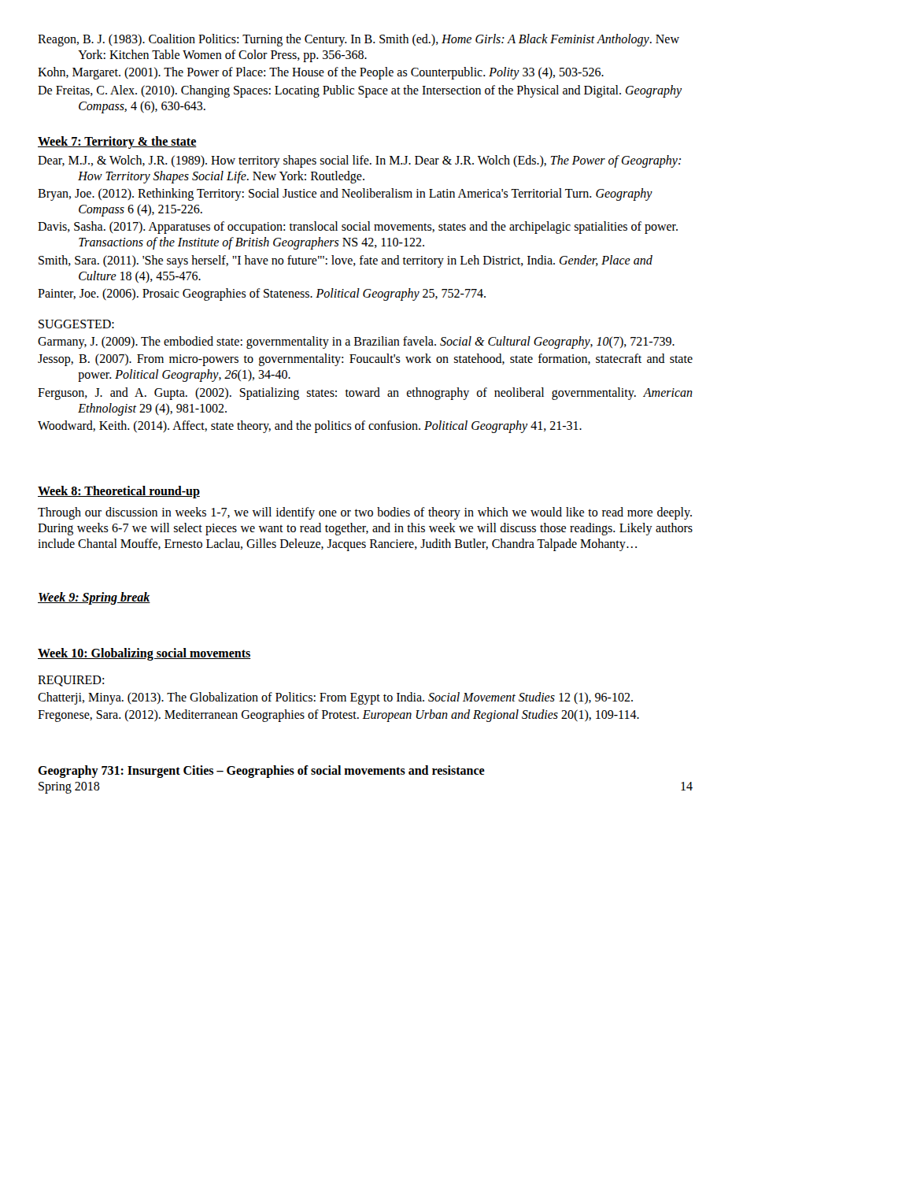Reagon, B. J. (1983). Coalition Politics: Turning the Century. In B. Smith (ed.), Home Girls: A Black Feminist Anthology. New York: Kitchen Table Women of Color Press, pp. 356-368.
Kohn, Margaret. (2001). The Power of Place: The House of the People as Counterpublic. Polity 33 (4), 503-526.
De Freitas, C. Alex. (2010). Changing Spaces: Locating Public Space at the Intersection of the Physical and Digital. Geography Compass, 4 (6), 630-643.
Week 7: Territory & the state
Dear, M.J., & Wolch, J.R. (1989). How territory shapes social life. In M.J. Dear & J.R. Wolch (Eds.), The Power of Geography: How Territory Shapes Social Life. New York: Routledge.
Bryan, Joe. (2012). Rethinking Territory: Social Justice and Neoliberalism in Latin America's Territorial Turn. Geography Compass 6 (4), 215-226.
Davis, Sasha. (2017). Apparatuses of occupation: translocal social movements, states and the archipelagic spatialities of power. Transactions of the Institute of British Geographers NS 42, 110-122.
Smith, Sara. (2011). 'She says herself, "I have no future"': love, fate and territory in Leh District, India. Gender, Place and Culture 18 (4), 455-476.
Painter, Joe. (2006). Prosaic Geographies of Stateness. Political Geography 25, 752-774.
SUGGESTED:
Garmany, J. (2009). The embodied state: governmentality in a Brazilian favela. Social & Cultural Geography, 10(7), 721-739.
Jessop, B. (2007). From micro-powers to governmentality: Foucault's work on statehood, state formation, statecraft and state power. Political Geography, 26(1), 34-40.
Ferguson, J. and A. Gupta. (2002). Spatializing states: toward an ethnography of neoliberal governmentality. American Ethnologist 29 (4), 981-1002.
Woodward, Keith. (2014). Affect, state theory, and the politics of confusion. Political Geography 41, 21-31.
Week 8: Theoretical round-up
Through our discussion in weeks 1-7, we will identify one or two bodies of theory in which we would like to read more deeply. During weeks 6-7 we will select pieces we want to read together, and in this week we will discuss those readings. Likely authors include Chantal Mouffe, Ernesto Laclau, Gilles Deleuze, Jacques Ranciere, Judith Butler, Chandra Talpade Mohanty…
Week 9: Spring break
Week 10: Globalizing social movements
REQUIRED:
Chatterji, Minya. (2013). The Globalization of Politics: From Egypt to India. Social Movement Studies 12 (1), 96-102.
Fregonese, Sara. (2012). Mediterranean Geographies of Protest. European Urban and Regional Studies 20(1), 109-114.
Geography 731: Insurgent Cities – Geographies of social movements and resistance
Spring 201814